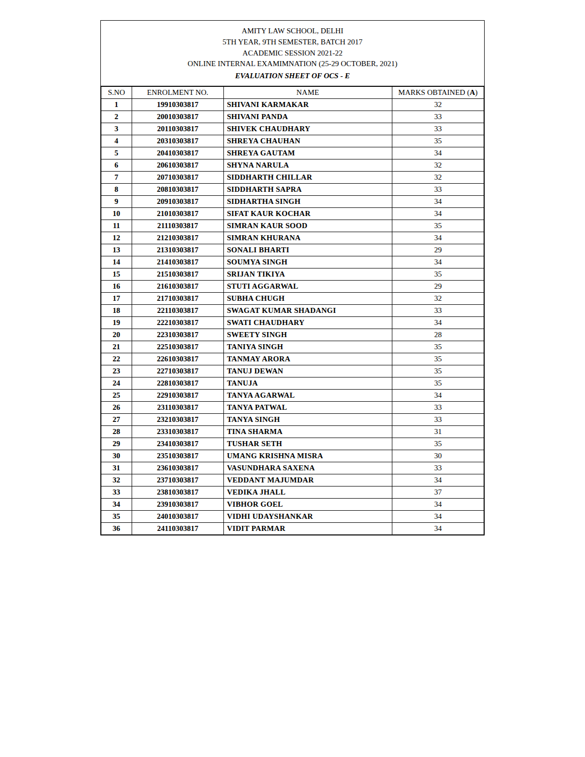AMITY LAW SCHOOL, DELHI
5TH YEAR, 9TH SEMESTER, BATCH 2017
ACADEMIC SESSION 2021-22
ONLINE INTERNAL EXAMIMNATION (25-29 OCTOBER, 2021)
EVALUATION SHEET OF OCS - E
| S.NO | ENROLMENT NO. | NAME | MARKS OBTAINED ( A ) |
| --- | --- | --- | --- |
| 1 | 19910303817 | SHIVANI KARMAKAR | 32 |
| 2 | 20010303817 | SHIVANI PANDA | 33 |
| 3 | 20110303817 | SHIVEK CHAUDHARY | 33 |
| 4 | 20310303817 | SHREYA CHAUHAN | 35 |
| 5 | 20410303817 | SHREYA GAUTAM | 34 |
| 6 | 20610303817 | SHYNA NARULA | 32 |
| 7 | 20710303817 | SIDDHARTH CHILLAR | 32 |
| 8 | 20810303817 | SIDDHARTH SAPRA | 33 |
| 9 | 20910303817 | SIDHARTHA SINGH | 34 |
| 10 | 21010303817 | SIFAT KAUR KOCHAR | 34 |
| 11 | 21110303817 | SIMRAN KAUR SOOD | 35 |
| 12 | 21210303817 | SIMRAN KHURANA | 34 |
| 13 | 21310303817 | SONALI BHARTI | 29 |
| 14 | 21410303817 | SOUMYA SINGH | 34 |
| 15 | 21510303817 | SRIJAN TIKIYA | 35 |
| 16 | 21610303817 | STUTI AGGARWAL | 29 |
| 17 | 21710303817 | SUBHA CHUGH | 32 |
| 18 | 22110303817 | SWAGAT KUMAR SHADANGI | 33 |
| 19 | 22210303817 | SWATI CHAUDHARY | 34 |
| 20 | 22310303817 | SWEETY SINGH | 28 |
| 21 | 22510303817 | TANIYA SINGH | 35 |
| 22 | 22610303817 | TANMAY ARORA | 35 |
| 23 | 22710303817 | TANUJ DEWAN | 35 |
| 24 | 22810303817 | TANUJA | 35 |
| 25 | 22910303817 | TANYA AGARWAL | 34 |
| 26 | 23110303817 | TANYA PATWAL | 33 |
| 27 | 23210303817 | TANYA SINGH | 33 |
| 28 | 23310303817 | TINA SHARMA | 31 |
| 29 | 23410303817 | TUSHAR SETH | 35 |
| 30 | 23510303817 | UMANG KRISHNA MISRA | 30 |
| 31 | 23610303817 | VASUNDHARA SAXENA | 33 |
| 32 | 23710303817 | VEDDANT MAJUMDAR | 34 |
| 33 | 23810303817 | VEDIKA JHALL | 37 |
| 34 | 23910303817 | VIBHOR GOEL | 34 |
| 35 | 24010303817 | VIDHI UDAYSHANKAR | 34 |
| 36 | 24110303817 | VIDIT PARMAR | 34 |